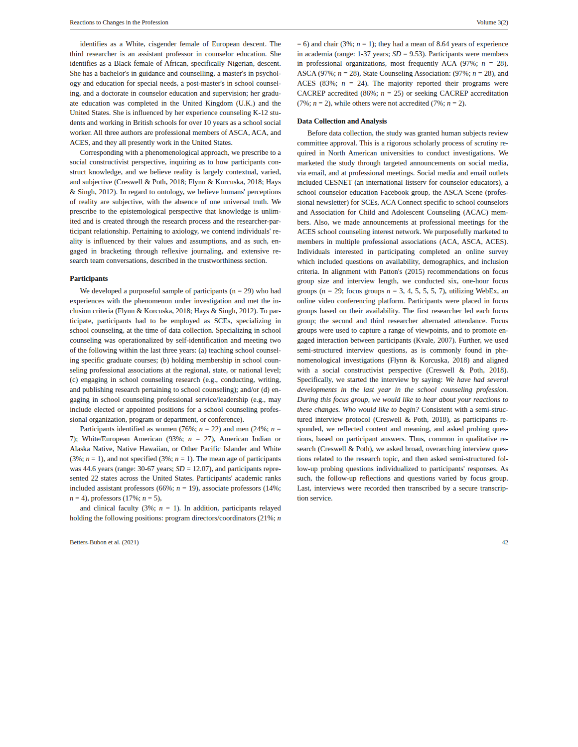Reactions to Changes in the Profession Volume 3(2)
identifies as a White, cisgender female of European descent. The third researcher is an assistant professor in counselor education. She identifies as a Black female of African, specifically Nigerian, descent. She has a bachelor's in guidance and counselling, a master's in psychology and education for special needs, a post-master's in school counseling, and a doctorate in counselor education and supervision; her graduate education was completed in the United Kingdom (U.K.) and the United States. She is influenced by her experience counseling K-12 students and working in British schools for over 10 years as a school social worker. All three authors are professional members of ASCA, ACA, and ACES, and they all presently work in the United States.
Corresponding with a phenomenological approach, we prescribe to a social constructivist perspective, inquiring as to how participants construct knowledge, and we believe reality is largely contextual, varied, and subjective (Creswell & Poth, 2018; Flynn & Korcuska, 2018; Hays & Singh, 2012). In regard to ontology, we believe humans' perceptions of reality are subjective, with the absence of one universal truth. We prescribe to the epistemological perspective that knowledge is unlimited and is created through the research process and the researcher-participant relationship. Pertaining to axiology, we contend individuals' reality is influenced by their values and assumptions, and as such, engaged in bracketing through reflexive journaling, and extensive research team conversations, described in the trustworthiness section.
Participants
We developed a purposeful sample of participants (n = 29) who had experiences with the phenomenon under investigation and met the inclusion criteria (Flynn & Korcuska, 2018; Hays & Singh, 2012). To participate, participants had to be employed as SCEs, specializing in school counseling, at the time of data collection. Specializing in school counseling was operationalized by self-identification and meeting two of the following within the last three years: (a) teaching school counseling specific graduate courses; (b) holding membership in school counseling professional associations at the regional, state, or national level; (c) engaging in school counseling research (e.g., conducting, writing, and publishing research pertaining to school counseling); and/or (d) engaging in school counseling professional service/leadership (e.g., may include elected or appointed positions for a school counseling professional organization, program or department, or conference).
Participants identified as women (76%; n = 22) and men (24%; n = 7); White/European American (93%; n = 27), American Indian or Alaska Native, Native Hawaiian, or Other Pacific Islander and White (3%; n = 1), and not specified (3%; n = 1). The mean age of participants was 44.6 years (range: 30-67 years; SD = 12.07), and participants represented 22 states across the United States. Participants' academic ranks included assistant professors (66%; n = 19), associate professors (14%; n = 4), professors (17%; n = 5),
and clinical faculty (3%; n = 1). In addition, participants relayed holding the following positions: program directors/coordinators (21%; n = 6) and chair (3%; n = 1); they had a mean of 8.64 years of experience in academia (range: 1-37 years; SD = 9.53). Participants were members in professional organizations, most frequently ACA (97%; n = 28), ASCA (97%; n = 28), State Counseling Association: (97%; n = 28), and ACES (83%; n = 24). The majority reported their programs were CACREP accredited (86%; n = 25) or seeking CACREP accreditation (7%; n = 2), while others were not accredited (7%; n = 2).
Data Collection and Analysis
Before data collection, the study was granted human subjects review committee approval. This is a rigorous scholarly process of scrutiny required in North American universities to conduct investigations. We marketed the study through targeted announcements on social media, via email, and at professional meetings. Social media and email outlets included CESNET (an international listserv for counselor educators), a school counselor education Facebook group, the ASCA Scene (professional newsletter) for SCEs, ACA Connect specific to school counselors and Association for Child and Adolescent Counseling (ACAC) members. Also, we made announcements at professional meetings for the ACES school counseling interest network. We purposefully marketed to members in multiple professional associations (ACA, ASCA, ACES). Individuals interested in participating completed an online survey which included questions on availability, demographics, and inclusion criteria. In alignment with Patton's (2015) recommendations on focus group size and interview length, we conducted six, one-hour focus groups (n = 29; focus groups n = 3, 4, 5, 5, 5, 7), utilizing WebEx, an online video conferencing platform. Participants were placed in focus groups based on their availability. The first researcher led each focus group; the second and third researcher alternated attendance. Focus groups were used to capture a range of viewpoints, and to promote engaged interaction between participants (Kvale, 2007). Further, we used semi-structured interview questions, as is commonly found in phenomenological investigations (Flynn & Korcuska, 2018) and aligned with a social constructivist perspective (Creswell & Poth, 2018). Specifically, we started the interview by saying: We have had several developments in the last year in the school counseling profession. During this focus group, we would like to hear about your reactions to these changes. Who would like to begin? Consistent with a semi-structured interview protocol (Creswell & Poth, 2018), as participants responded, we reflected content and meaning, and asked probing questions, based on participant answers. Thus, common in qualitative research (Creswell & Poth), we asked broad, overarching interview questions related to the research topic, and then asked semi-structured follow-up probing questions individualized to participants' responses. As such, the follow-up reflections and questions varied by focus group. Last, interviews were recorded then transcribed by a secure transcription service.
Betters-Bubon et al. (2021) 42